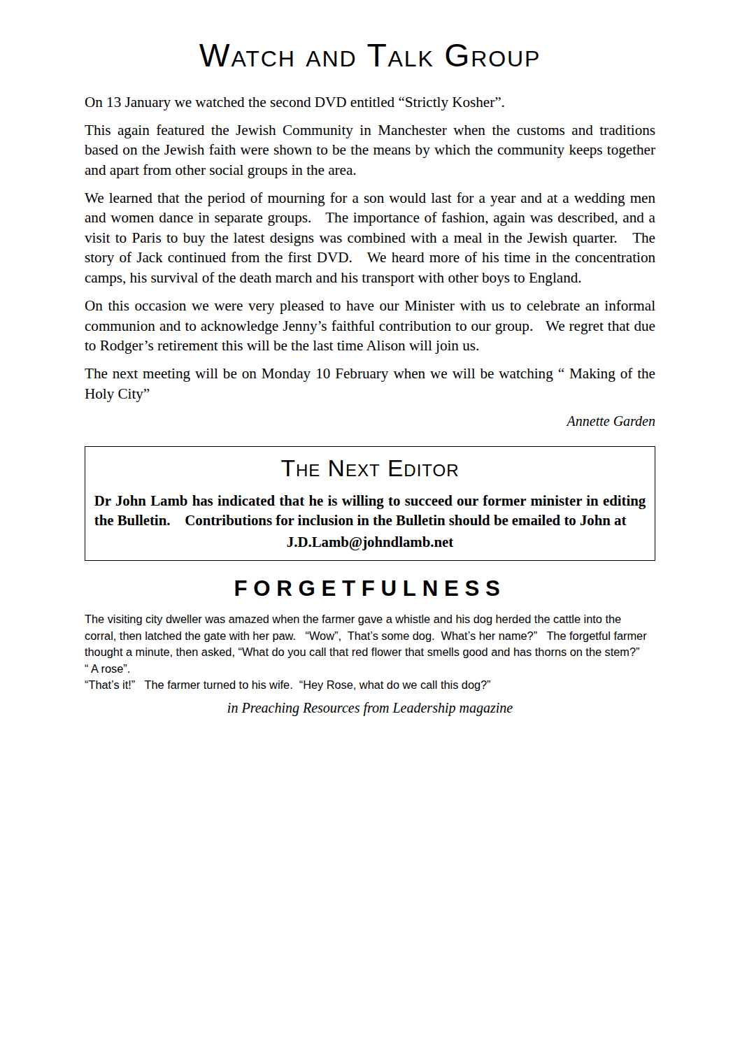Watch and Talk Group
On 13 January we watched the second DVD entitled “Strictly Kosher”.
This again featured the Jewish Community in Manchester when the customs and traditions based on the Jewish faith were shown to be the means by which the community keeps together and apart from other social groups in the area.
We learned that the period of mourning for a son would last for a year and at a wedding men and women dance in separate groups. The importance of fashion, again was described, and a visit to Paris to buy the latest designs was combined with a meal in the Jewish quarter. The story of Jack continued from the first DVD. We heard more of his time in the concentration camps, his survival of the death march and his transport with other boys to England.
On this occasion we were very pleased to have our Minister with us to celebrate an informal communion and to acknowledge Jenny’s faithful contribution to our group. We regret that due to Rodger’s retirement this will be the last time Alison will join us.
The next meeting will be on Monday 10 February when we will be watching “ Making of the Holy City”
Annette Garden
The Next Editor
Dr John Lamb has indicated that he is willing to succeed our former minister in editing the Bulletin. Contributions for inclusion in the Bulletin should be emailed to John at J.D.Lamb@johndlamb.net
FORGETFULNESS
The visiting city dweller was amazed when the farmer gave a whistle and his dog herded the cattle into the corral, then latched the gate with her paw. “Wow”, That’s some dog. What’s her name?” The forgetful farmer thought a minute, then asked, “What do you call that red flower that smells good and has thorns on the stem?” “ A rose”.
“That’s it!” The farmer turned to his wife. “Hey Rose, what do we call this dog?”
in Preaching Resources from Leadership magazine